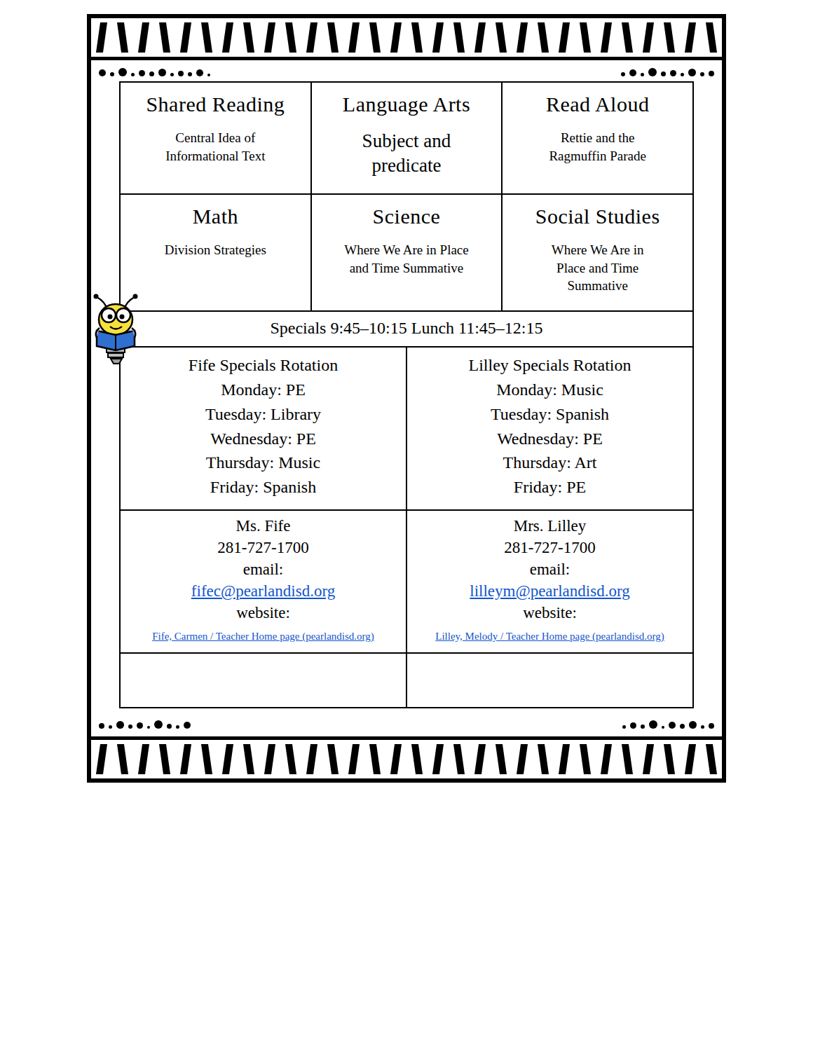| Shared Reading Central Idea of Informational Text | Language Arts Subject and predicate | Read Aloud Rettie and the Ragmuffin Parade |
| Math Division Strategies | Science Where We Are in Place and Time Summative | Social Studies Where We Are in Place and Time Summative |
Specials 9:45–10:15 Lunch 11:45–12:15
| Fife Specials Rotation Monday: PE Tuesday: Library Wednesday: PE Thursday: Music Friday: Spanish | Lilley Specials Rotation Monday: Music Tuesday: Spanish Wednesday: PE Thursday: Art Friday: PE |
| Ms. Fife 281-727-1700 email: fifec@pearlandisd.org website: Fife, Carmen / Teacher Home page (pearlandisd.org) | Mrs. Lilley 281-727-1700 email: lilleym@pearlandisd.org website: Lilley, Melody / Teacher Home page (pearlandisd.org) |